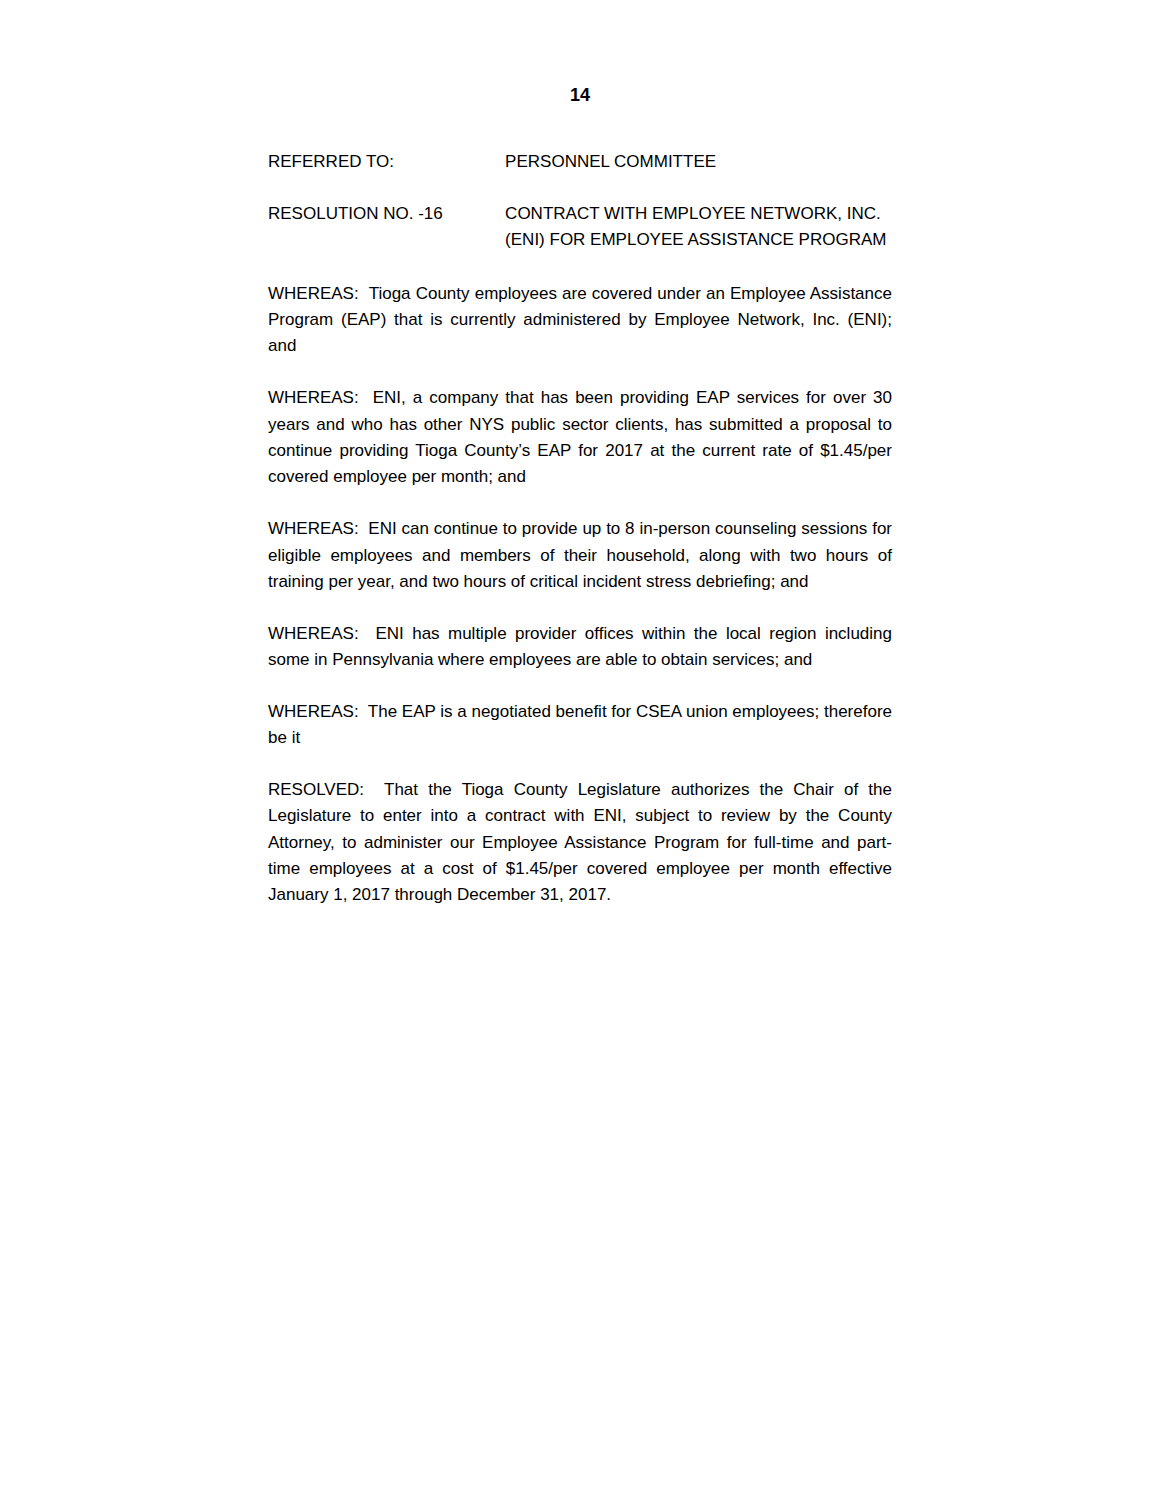14
| REFERRED TO: | PERSONNEL COMMITTEE |
| RESOLUTION NO. -16 | CONTRACT WITH EMPLOYEE NETWORK, INC. (ENI) FOR EMPLOYEE ASSISTANCE PROGRAM |
WHEREAS: Tioga County employees are covered under an Employee Assistance Program (EAP) that is currently administered by Employee Network, Inc. (ENI); and
WHEREAS: ENI, a company that has been providing EAP services for over 30 years and who has other NYS public sector clients, has submitted a proposal to continue providing Tioga County’s EAP for 2017 at the current rate of $1.45/per covered employee per month; and
WHEREAS: ENI can continue to provide up to 8 in-person counseling sessions for eligible employees and members of their household, along with two hours of training per year, and two hours of critical incident stress debriefing; and
WHEREAS: ENI has multiple provider offices within the local region including some in Pennsylvania where employees are able to obtain services; and
WHEREAS: The EAP is a negotiated benefit for CSEA union employees; therefore be it
RESOLVED: That the Tioga County Legislature authorizes the Chair of the Legislature to enter into a contract with ENI, subject to review by the County Attorney, to administer our Employee Assistance Program for full-time and part-time employees at a cost of $1.45/per covered employee per month effective January 1, 2017 through December 31, 2017.